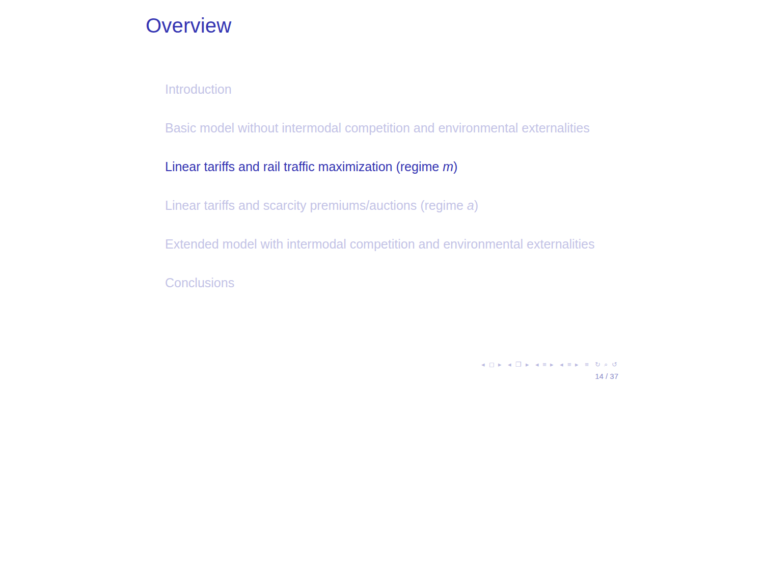Overview
Introduction
Basic model without intermodal competition and environmental externalities
Linear tariffs and rail traffic maximization (regime m)
Linear tariffs and scarcity premiums/auctions (regime a)
Extended model with intermodal competition and environmental externalities
Conclusions
◂ ◻ ▸ ◂ ❐ ▸ ◂ ≡ ▸ ◂ ≡ ▸ ≡ ↻ ⌕ ↺
14 / 37